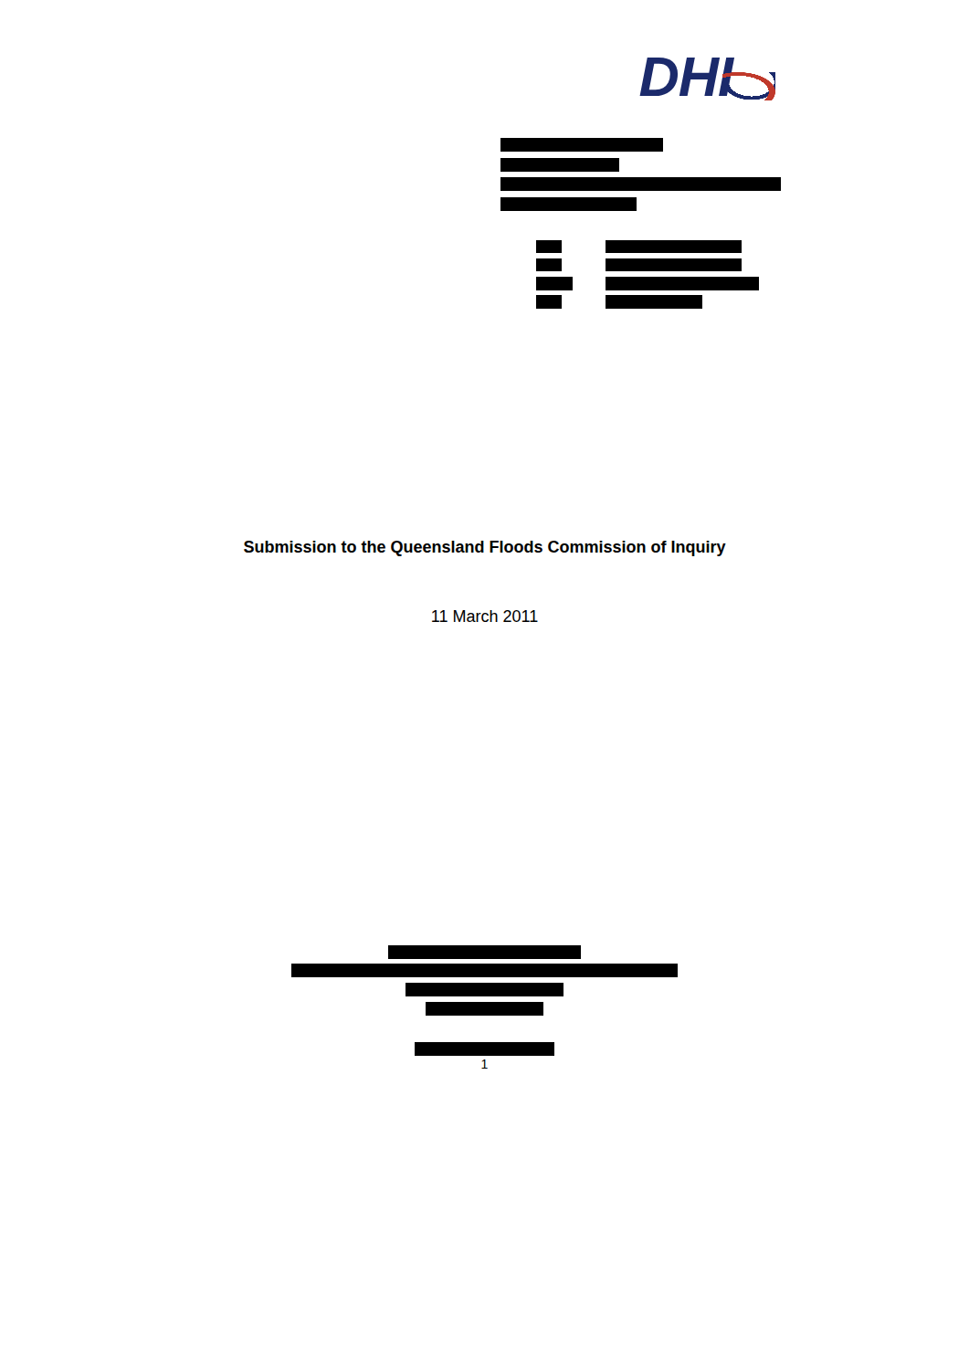DHI
Submission to the Queensland Floods Commission of Inquiry
11 March 2011
1